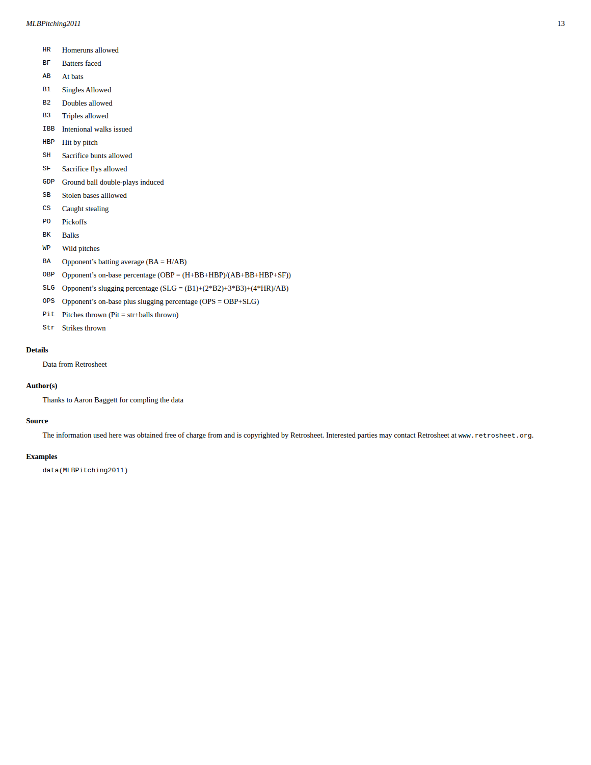MLBPitching2011 13
HR
Homeruns allowed
BF
Batters faced
AB
At bats
B1
Singles Allowed
B2
Doubles allowed
B3
Triples allowed
IBB
Intenional walks issued
HBP
Hit by pitch
SH
Sacrifice bunts allowed
SF
Sacrifice flys allowed
GDP
Ground ball double-plays induced
SB
Stolen bases alllowed
CS
Caught stealing
PO
Pickoffs
BK
Balks
WP
Wild pitches
BA
Opponent’s batting average (BA = H/AB)
OBP
Opponent’s on-base percentage (OBP = (H+BB+HBP)/(AB+BB+HBP+SF))
SLG
Opponent’s slugging percentage (SLG = (B1)+(2*B2)+3*B3)+(4*HR)/AB)
OPS
Opponent’s on-base plus slugging percentage (OPS = OBP+SLG)
Pit
Pitches thrown (Pit = str+balls thrown)
Str
Strikes thrown
Details
Data from Retrosheet
Author(s)
Thanks to Aaron Baggett for compling the data
Source
The information used here was obtained free of charge from and is copyrighted by Retrosheet. Interested parties may contact Retrosheet at www.retrosheet.org.
Examples
data(MLBPitching2011)